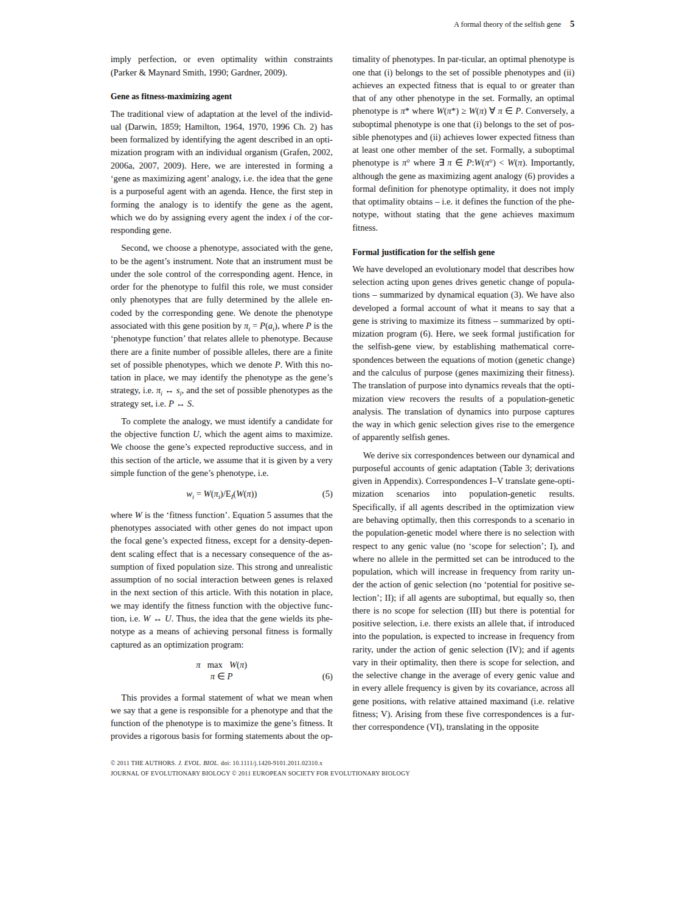A formal theory of the selfish gene 5
imply perfection, or even optimality within constraints (Parker & Maynard Smith, 1990; Gardner, 2009).
Gene as fitness-maximizing agent
The traditional view of adaptation at the level of the individual (Darwin, 1859; Hamilton, 1964, 1970, 1996 Ch. 2) has been formalized by identifying the agent described in an optimization program with an individual organism (Grafen, 2002, 2006a, 2007, 2009). Here, we are interested in forming a ‘gene as maximizing agent’ analogy, i.e. the idea that the gene is a purposeful agent with an agenda. Hence, the first step in forming the analogy is to identify the gene as the agent, which we do by assigning every agent the index i of the corresponding gene.
Second, we choose a phenotype, associated with the gene, to be the agent’s instrument. Note that an instrument must be under the sole control of the corresponding agent. Hence, in order for the phenotype to fulfil this role, we must consider only phenotypes that are fully determined by the allele encoded by the corresponding gene. We denote the phenotype associated with this gene position by πi = P(ai), where P is the ‘phenotype function’ that relates allele to phenotype. Because there are a finite number of possible alleles, there are a finite set of possible phenotypes, which we denote P. With this notation in place, we may identify the phenotype as the gene’s strategy, i.e. πi ↔ si, and the set of possible phenotypes as the strategy set, i.e. P ↔ S.
To complete the analogy, we must identify a candidate for the objective function U, which the agent aims to maximize. We choose the gene’s expected reproductive success, and in this section of the article, we assume that it is given by a very simple function of the gene’s phenotype, i.e.
wi = W(πi)/EI(W(π)) (5)
where W is the ‘fitness function’. Equation 5 assumes that the phenotypes associated with other genes do not impact upon the focal gene’s expected fitness, except for a density-dependent scaling effect that is a necessary consequence of the assumption of fixed population size. This strong and unrealistic assumption of no social interaction between genes is relaxed in the next section of this article. With this notation in place, we may identify the fitness function with the objective function, i.e. W ↔ U. Thus, the idea that the gene wields its phenotype as a means of achieving personal fitness is formally captured as an optimization program:
π max W(π) π ∈ P (6)
This provides a formal statement of what we mean when we say that a gene is responsible for a phenotype and that the function of the phenotype is to maximize the gene’s fitness. It provides a rigorous basis for forming statements about the optimality of phenotypes. In par‐ticular, an optimal phenotype is one that (i) belongs to the set of possible phenotypes and (ii) achieves an expected fitness that is equal to or greater than that of any other phenotype in the set. Formally, an optimal phenotype is π* where W(π*) ≥ W(π) ∀ π ∈ P. Conversely, a suboptimal phenotype is one that (i) belongs to the set of possible phenotypes and (ii) achieves lower expected fitness than at least one other member of the set. Formally, a suboptimal phenotype is π° where ∃ π ∈ P:W(π°) < W(π). Importantly, although the gene as maximizing agent analogy (6) provides a formal definition for phenotype optimality, it does not imply that optimality obtains – i.e. it defines the function of the phenotype, without stating that the gene achieves maximum fitness.
Formal justification for the selfish gene
We have developed an evolutionary model that describes how selection acting upon genes drives genetic change of populations – summarized by dynamical equation (3). We have also developed a formal account of what it means to say that a gene is striving to maximize its fitness – summarized by optimization program (6). Here, we seek formal justification for the selfish-gene view, by establishing mathematical correspondences between the equations of motion (genetic change) and the calculus of purpose (genes maximizing their fitness). The translation of purpose into dynamics reveals that the optimization view recovers the results of a population-genetic analysis. The translation of dynamics into purpose captures the way in which genic selection gives rise to the emergence of apparently selfish genes.
We derive six correspondences between our dynamical and purposeful accounts of genic adaptation (Table 3; derivations given in Appendix). Correspondences I–V translate gene-optimization scenarios into population-genetic results. Specifically, if all agents described in the optimization view are behaving optimally, then this corresponds to a scenario in the population-genetic model where there is no selection with respect to any genic value (no ‘scope for selection’; I), and where no allele in the permitted set can be introduced to the population, which will increase in frequency from rarity under the action of genic selection (no ‘potential for positive selection’; II); if all agents are suboptimal, but equally so, then there is no scope for selection (III) but there is potential for positive selection, i.e. there exists an allele that, if introduced into the population, is expected to increase in frequency from rarity, under the action of genic selection (IV); and if agents vary in their optimality, then there is scope for selection, and the selective change in the average of every genic value and in every allele frequency is given by its covariance, across all gene positions, with relative attained maximand (i.e. relative fitness; V). Arising from these five correspondences is a further correspondence (VI), translating in the opposite
© 2011 THE AUTHORS. J. EVOL. BIOL. doi: 10.1111/j.1420-9101.2011.02310.x
JOURNAL OF EVOLUTIONARY BIOLOGY © 2011 EUROPEAN SOCIETY FOR EVOLUTIONARY BIOLOGY